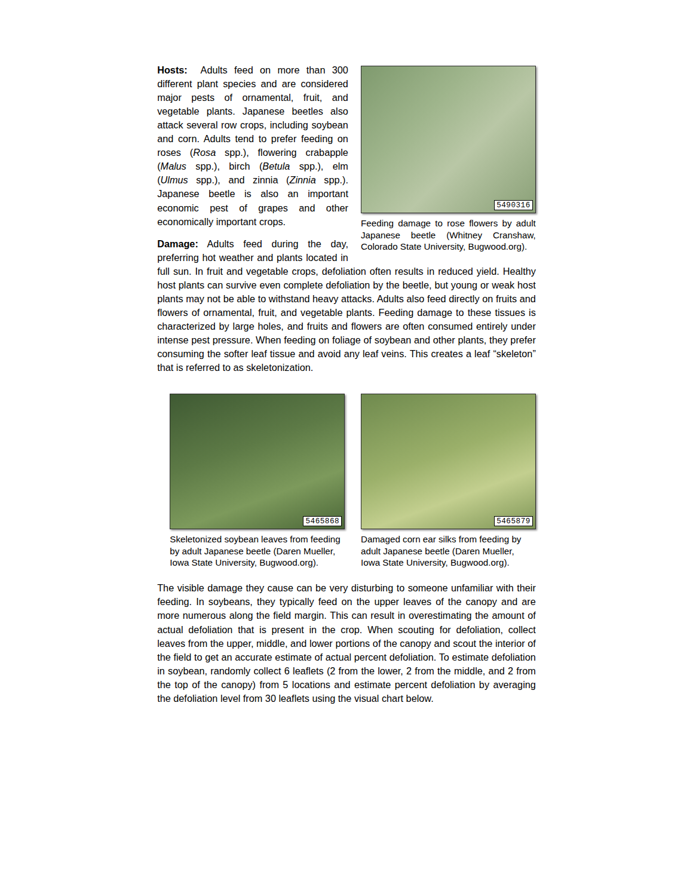5490316
Feeding damage to rose flowers by adult Japanese beetle (Whitney Cranshaw, Colorado State University, Bugwood.org).
Hosts: Adults feed on more than 300 different plant species and are considered major pests of ornamental, fruit, and vegetable plants. Japanese beetles also attack several row crops, including soybean and corn. Adults tend to prefer feeding on roses (Rosa spp.), flowering crabapple (Malus spp.), birch (Betula spp.), elm (Ulmus spp.), and zinnia (Zinnia spp.). Japanese beetle is also an important economic pest of grapes and other economically important crops.
Damage: Adults feed during the day, preferring hot weather and plants located in full sun. In fruit and vegetable crops, defoliation often results in reduced yield. Healthy host plants can survive even complete defoliation by the beetle, but young or weak host plants may not be able to withstand heavy attacks. Adults also feed directly on fruits and flowers of ornamental, fruit, and vegetable plants. Feeding damage to these tissues is characterized by large holes, and fruits and flowers are often consumed entirely under intense pest pressure. When feeding on foliage of soybean and other plants, they prefer consuming the softer leaf tissue and avoid any leaf veins. This creates a leaf “skeleton” that is referred to as skeletonization.
5465868
Skeletonized soybean leaves from feeding by adult Japanese beetle (Daren Mueller, Iowa State University, Bugwood.org).
5465879
Damaged corn ear silks from feeding by adult Japanese beetle (Daren Mueller, Iowa State University, Bugwood.org).
The visible damage they cause can be very disturbing to someone unfamiliar with their feeding. In soybeans, they typically feed on the upper leaves of the canopy and are more numerous along the field margin. This can result in overestimating the amount of actual defoliation that is present in the crop. When scouting for defoliation, collect leaves from the upper, middle, and lower portions of the canopy and scout the interior of the field to get an accurate estimate of actual percent defoliation. To estimate defoliation in soybean, randomly collect 6 leaflets (2 from the lower, 2 from the middle, and 2 from the top of the canopy) from 5 locations and estimate percent defoliation by averaging the defoliation level from 30 leaflets using the visual chart below.